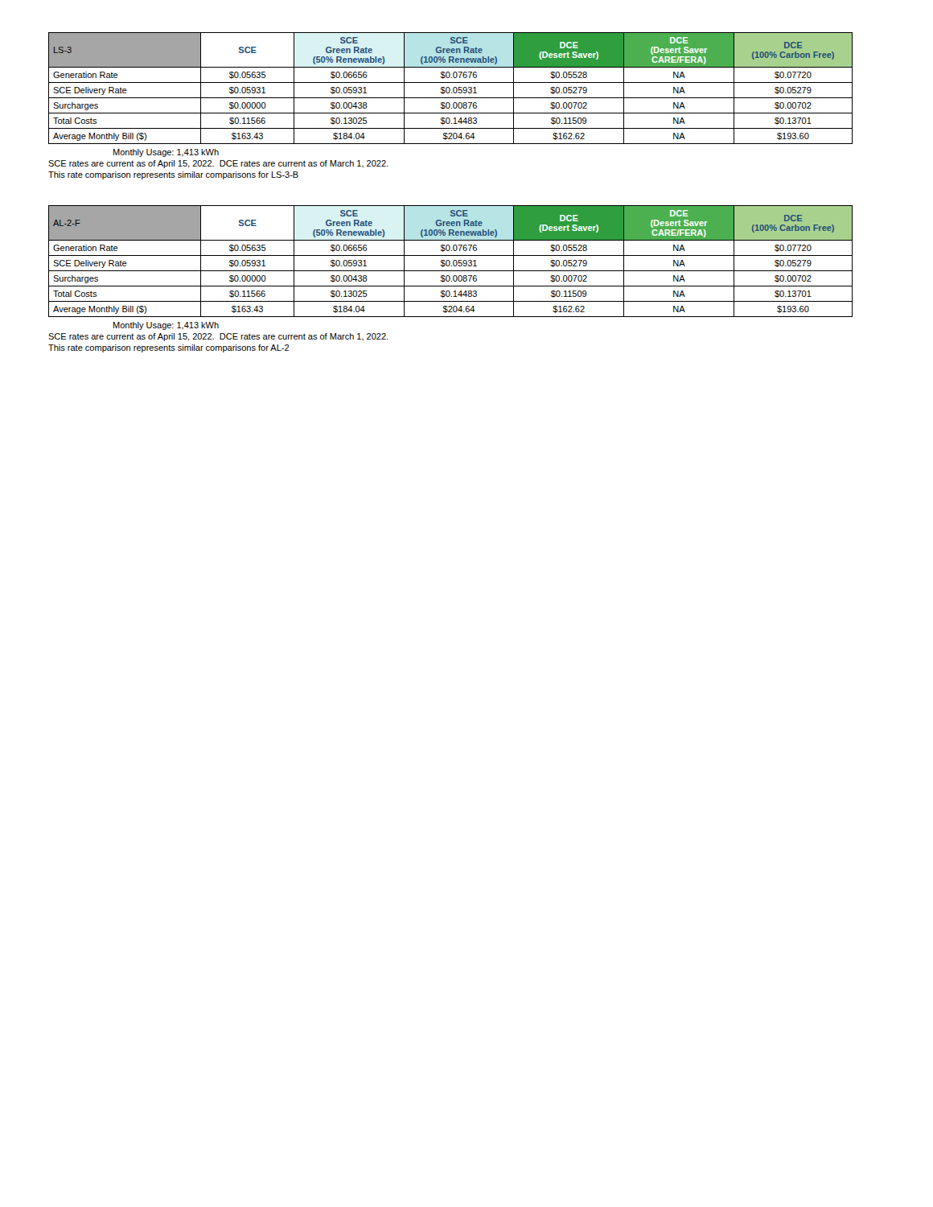| LS-3 | SCE | SCE Green Rate (50% Renewable) | SCE Green Rate (100% Renewable) | DCE (Desert Saver) | DCE (Desert Saver CARE/FERA) | DCE (100% Carbon Free) |
| --- | --- | --- | --- | --- | --- | --- |
| Generation Rate | $0.05635 | $0.06656 | $0.07676 | $0.05528 | NA | $0.07720 |
| SCE Delivery Rate | $0.05931 | $0.05931 | $0.05931 | $0.05279 | NA | $0.05279 |
| Surcharges | $0.00000 | $0.00438 | $0.00876 | $0.00702 | NA | $0.00702 |
| Total Costs | $0.11566 | $0.13025 | $0.14483 | $0.11509 | NA | $0.13701 |
| Average Monthly Bill ($) | $163.43 | $184.04 | $204.64 | $162.62 | NA | $193.60 |
Monthly Usage: 1,413 kWh
SCE rates are current as of April 15, 2022. DCE rates are current as of March 1, 2022.
This rate comparison represents similar comparisons for LS-3-B
| AL-2-F | SCE | SCE Green Rate (50% Renewable) | SCE Green Rate (100% Renewable) | DCE (Desert Saver) | DCE (Desert Saver CARE/FERA) | DCE (100% Carbon Free) |
| --- | --- | --- | --- | --- | --- | --- |
| Generation Rate | $0.05635 | $0.06656 | $0.07676 | $0.05528 | NA | $0.07720 |
| SCE Delivery Rate | $0.05931 | $0.05931 | $0.05931 | $0.05279 | NA | $0.05279 |
| Surcharges | $0.00000 | $0.00438 | $0.00876 | $0.00702 | NA | $0.00702 |
| Total Costs | $0.11566 | $0.13025 | $0.14483 | $0.11509 | NA | $0.13701 |
| Average Monthly Bill ($) | $163.43 | $184.04 | $204.64 | $162.62 | NA | $193.60 |
Monthly Usage: 1,413 kWh
SCE rates are current as of April 15, 2022. DCE rates are current as of March 1, 2022.
This rate comparison represents similar comparisons for AL-2